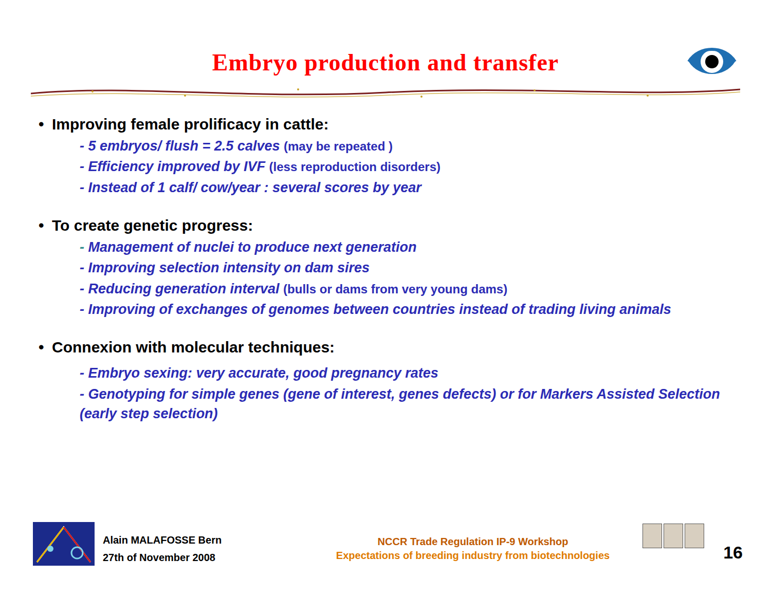Embryo production and transfer
Improving female prolificacy in cattle:
- 5 embryos/ flush = 2.5 calves (may be repeated )
- Efficiency improved by IVF (less reproduction disorders)
- Instead of 1 calf/ cow/year : several scores by year
To create genetic progress:
- Management of nuclei to produce next generation
- Improving selection intensity on dam sires
- Reducing generation interval (bulls or dams from very young dams)
- Improving of exchanges of genomes between countries instead of trading living animals
Connexion with molecular techniques:
- Embryo sexing: very accurate, good pregnancy rates
- Genotyping for simple genes (gene of interest, genes defects) or for Markers Assisted Selection (early step selection)
Alain MALAFOSSE Bern
27th of November 2008
NCCR Trade Regulation IP-9 Workshop
Expectations of breeding industry from biotechnologies
16